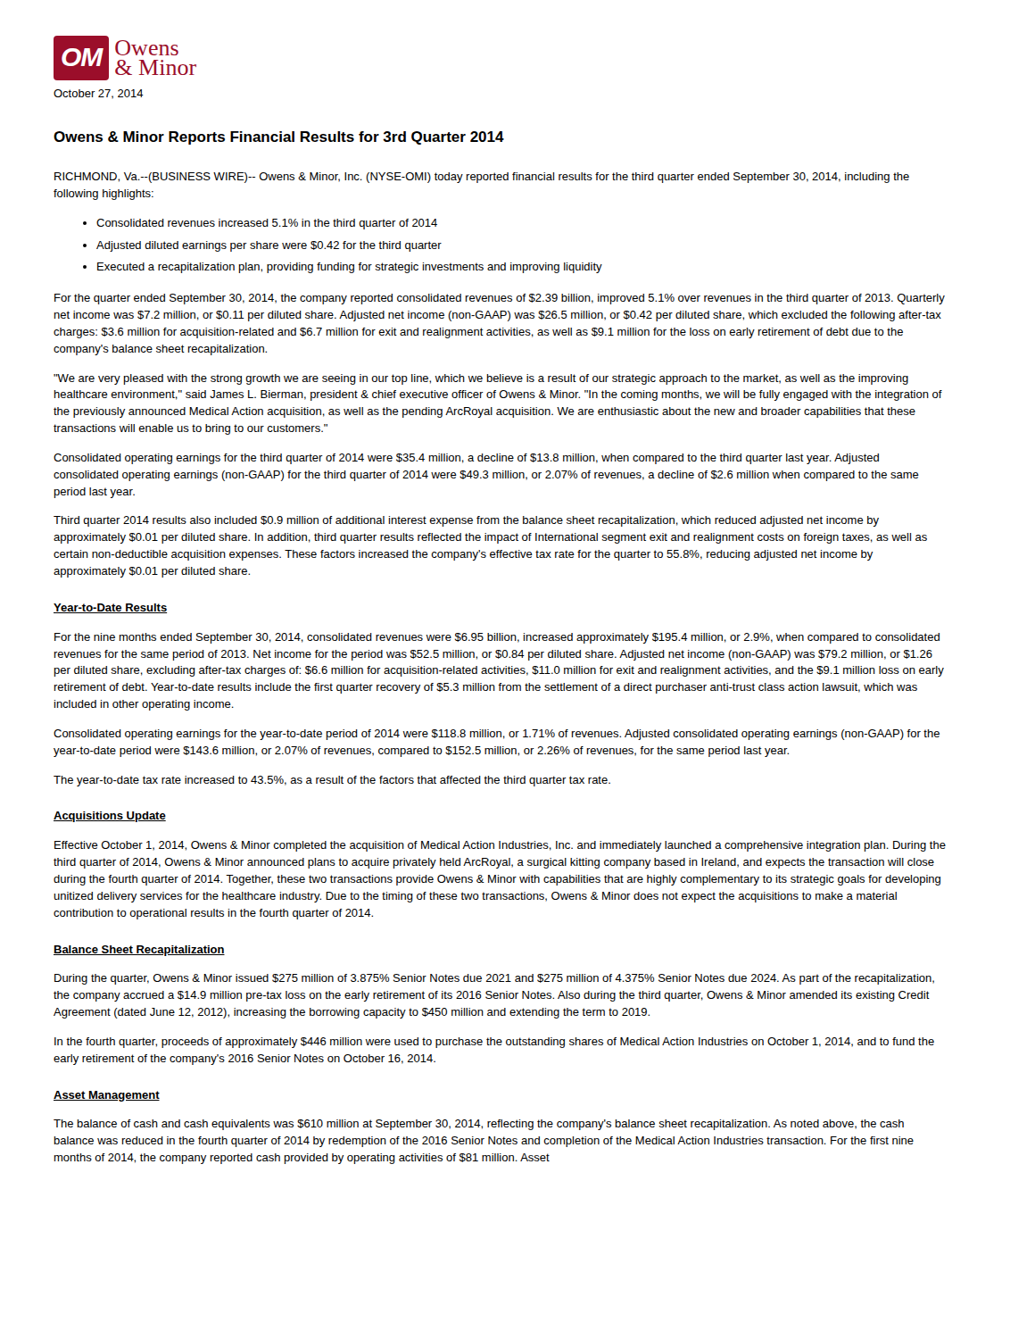OM Owens& Minor
October 27, 2014
Owens & Minor Reports Financial Results for 3rd Quarter 2014
RICHMOND, Va.--(BUSINESS WIRE)-- Owens & Minor, Inc. (NYSE-OMI) today reported financial results for the third quarter ended September 30, 2014, including the following highlights:
Consolidated revenues increased 5.1% in the third quarter of 2014
Adjusted diluted earnings per share were $0.42 for the third quarter
Executed a recapitalization plan, providing funding for strategic investments and improving liquidity
For the quarter ended September 30, 2014, the company reported consolidated revenues of $2.39 billion, improved 5.1% over revenues in the third quarter of 2013. Quarterly net income was $7.2 million, or $0.11 per diluted share. Adjusted net income (non-GAAP) was $26.5 million, or $0.42 per diluted share, which excluded the following after-tax charges: $3.6 million for acquisition-related and $6.7 million for exit and realignment activities, as well as $9.1 million for the loss on early retirement of debt due to the company's balance sheet recapitalization.
"We are very pleased with the strong growth we are seeing in our top line, which we believe is a result of our strategic approach to the market, as well as the improving healthcare environment," said James L. Bierman, president & chief executive officer of Owens & Minor. "In the coming months, we will be fully engaged with the integration of the previously announced Medical Action acquisition, as well as the pending ArcRoyal acquisition. We are enthusiastic about the new and broader capabilities that these transactions will enable us to bring to our customers."
Consolidated operating earnings for the third quarter of 2014 were $35.4 million, a decline of $13.8 million, when compared to the third quarter last year. Adjusted consolidated operating earnings (non-GAAP) for the third quarter of 2014 were $49.3 million, or 2.07% of revenues, a decline of $2.6 million when compared to the same period last year.
Third quarter 2014 results also included $0.9 million of additional interest expense from the balance sheet recapitalization, which reduced adjusted net income by approximately $0.01 per diluted share. In addition, third quarter results reflected the impact of International segment exit and realignment costs on foreign taxes, as well as certain non-deductible acquisition expenses. These factors increased the company's effective tax rate for the quarter to 55.8%, reducing adjusted net income by approximately $0.01 per diluted share.
Year-to-Date Results
For the nine months ended September 30, 2014, consolidated revenues were $6.95 billion, increased approximately $195.4 million, or 2.9%, when compared to consolidated revenues for the same period of 2013. Net income for the period was $52.5 million, or $0.84 per diluted share. Adjusted net income (non-GAAP) was $79.2 million, or $1.26 per diluted share, excluding after-tax charges of: $6.6 million for acquisition-related activities, $11.0 million for exit and realignment activities, and the $9.1 million loss on early retirement of debt. Year-to-date results include the first quarter recovery of $5.3 million from the settlement of a direct purchaser anti-trust class action lawsuit, which was included in other operating income.
Consolidated operating earnings for the year-to-date period of 2014 were $118.8 million, or 1.71% of revenues. Adjusted consolidated operating earnings (non-GAAP) for the year-to-date period were $143.6 million, or 2.07% of revenues, compared to $152.5 million, or 2.26% of revenues, for the same period last year.
The year-to-date tax rate increased to 43.5%, as a result of the factors that affected the third quarter tax rate.
Acquisitions Update
Effective October 1, 2014, Owens & Minor completed the acquisition of Medical Action Industries, Inc. and immediately launched a comprehensive integration plan. During the third quarter of 2014, Owens & Minor announced plans to acquire privately held ArcRoyal, a surgical kitting company based in Ireland, and expects the transaction will close during the fourth quarter of 2014. Together, these two transactions provide Owens & Minor with capabilities that are highly complementary to its strategic goals for developing unitized delivery services for the healthcare industry. Due to the timing of these two transactions, Owens & Minor does not expect the acquisitions to make a material contribution to operational results in the fourth quarter of 2014.
Balance Sheet Recapitalization
During the quarter, Owens & Minor issued $275 million of 3.875% Senior Notes due 2021 and $275 million of 4.375% Senior Notes due 2024. As part of the recapitalization, the company accrued a $14.9 million pre-tax loss on the early retirement of its 2016 Senior Notes. Also during the third quarter, Owens & Minor amended its existing Credit Agreement (dated June 12, 2012), increasing the borrowing capacity to $450 million and extending the term to 2019.
In the fourth quarter, proceeds of approximately $446 million were used to purchase the outstanding shares of Medical Action Industries on October 1, 2014, and to fund the early retirement of the company's 2016 Senior Notes on October 16, 2014.
Asset Management
The balance of cash and cash equivalents was $610 million at September 30, 2014, reflecting the company's balance sheet recapitalization. As noted above, the cash balance was reduced in the fourth quarter of 2014 by redemption of the 2016 Senior Notes and completion of the Medical Action Industries transaction. For the first nine months of 2014, the company reported cash provided by operating activities of $81 million. Asset